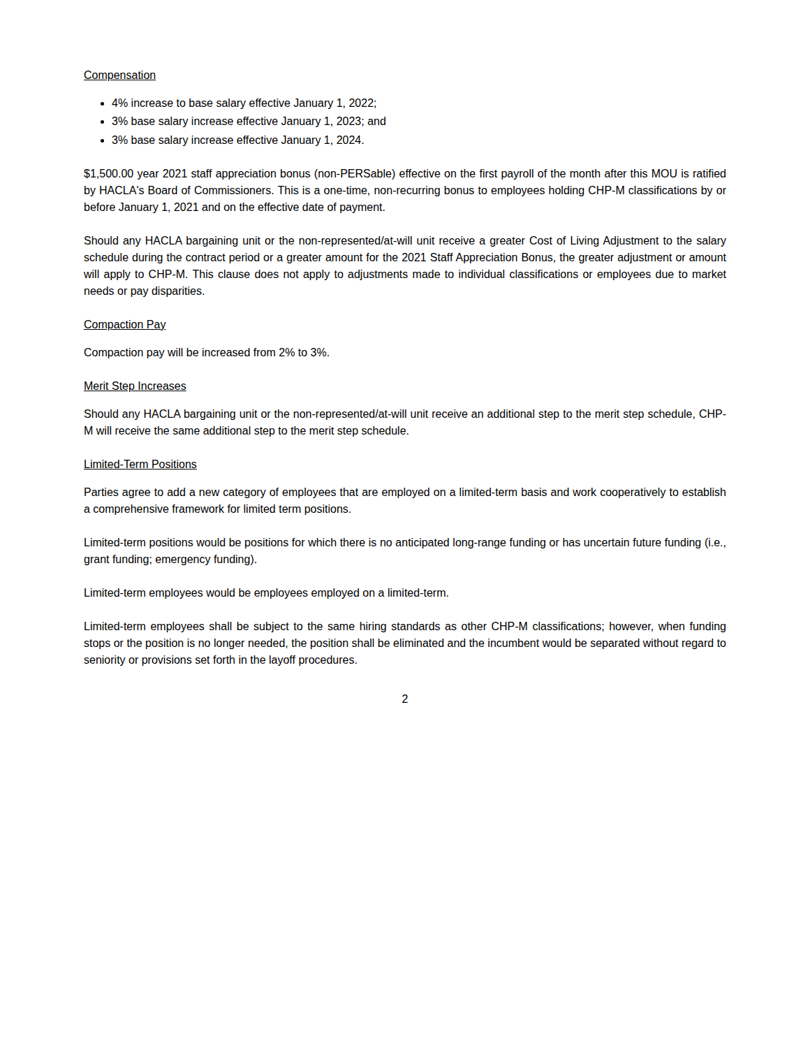Compensation
4% increase to base salary effective January 1, 2022;
3% base salary increase effective January 1, 2023; and
3% base salary increase effective January 1, 2024.
$1,500.00 year 2021 staff appreciation bonus (non-PERSable) effective on the first payroll of the month after this MOU is ratified by HACLA's Board of Commissioners. This is a one-time, non-recurring bonus to employees holding CHP-M classifications by or before January 1, 2021 and on the effective date of payment.
Should any HACLA bargaining unit or the non-represented/at-will unit receive a greater Cost of Living Adjustment to the salary schedule during the contract period or a greater amount for the 2021 Staff Appreciation Bonus, the greater adjustment or amount will apply to CHP-M. This clause does not apply to adjustments made to individual classifications or employees due to market needs or pay disparities.
Compaction Pay
Compaction pay will be increased from 2% to 3%.
Merit Step Increases
Should any HACLA bargaining unit or the non-represented/at-will unit receive an additional step to the merit step schedule, CHP-M will receive the same additional step to the merit step schedule.
Limited-Term Positions
Parties agree to add a new category of employees that are employed on a limited-term basis and work cooperatively to establish a comprehensive framework for limited term positions.
Limited-term positions would be positions for which there is no anticipated long-range funding or has uncertain future funding (i.e., grant funding; emergency funding).
Limited-term employees would be employees employed on a limited-term.
Limited-term employees shall be subject to the same hiring standards as other CHP-M classifications; however, when funding stops or the position is no longer needed, the position shall be eliminated and the incumbent would be separated without regard to seniority or provisions set forth in the layoff procedures.
2